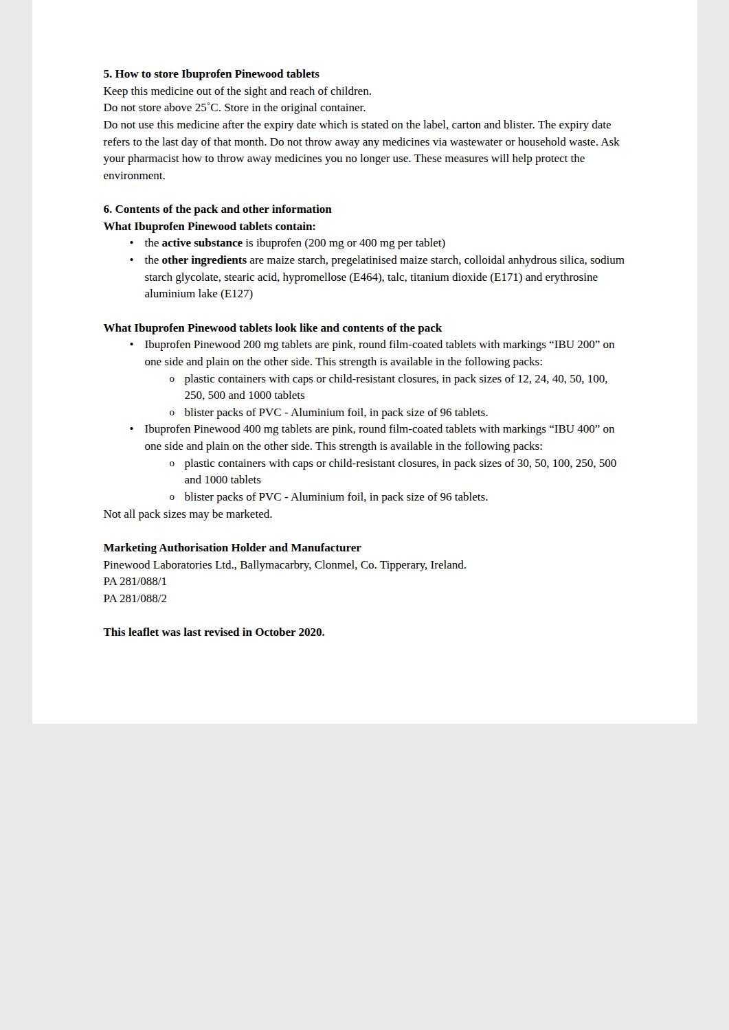5. How to store Ibuprofen Pinewood tablets
Keep this medicine out of the sight and reach of children.
Do not store above 25˚C. Store in the original container.
Do not use this medicine after the expiry date which is stated on the label, carton and blister. The expiry date refers to the last day of that month. Do not throw away any medicines via wastewater or household waste. Ask your pharmacist how to throw away medicines you no longer use. These measures will help protect the environment.
6. Contents of the pack and other information
What Ibuprofen Pinewood tablets contain:
the active substance is ibuprofen (200 mg or 400 mg per tablet)
the other ingredients are maize starch, pregelatinised maize starch, colloidal anhydrous silica, sodium starch glycolate, stearic acid, hypromellose (E464), talc, titanium dioxide (E171) and erythrosine aluminium lake (E127)
What Ibuprofen Pinewood tablets look like and contents of the pack
Ibuprofen Pinewood 200 mg tablets are pink, round film-coated tablets with markings “IBU 200” on one side and plain on the other side. This strength is available in the following packs:
plastic containers with caps or child-resistant closures, in pack sizes of 12, 24, 40, 50, 100, 250, 500 and 1000 tablets
blister packs of PVC - Aluminium foil, in pack size of 96 tablets.
Ibuprofen Pinewood 400 mg tablets are pink, round film-coated tablets with markings “IBU 400” on one side and plain on the other side. This strength is available in the following packs:
plastic containers with caps or child-resistant closures, in pack sizes of 30, 50, 100, 250, 500 and 1000 tablets
blister packs of PVC - Aluminium foil, in pack size of 96 tablets.
Not all pack sizes may be marketed.
Marketing Authorisation Holder and Manufacturer
Pinewood Laboratories Ltd., Ballymacarbry, Clonmel, Co. Tipperary, Ireland.
PA 281/088/1
PA 281/088/2
This leaflet was last revised in October 2020.